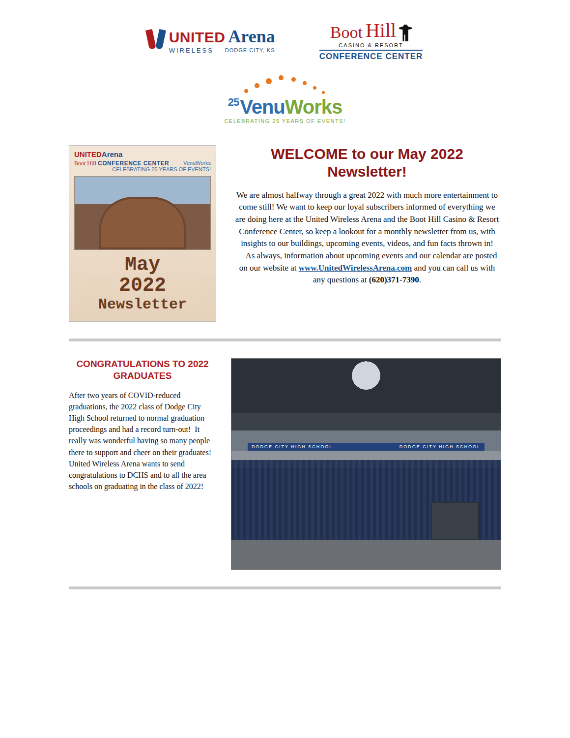UNITEDArena
WIRELESS DODGE CITY, KS
Boot Hill
CASINO & RESORT
CONFERENCE CENTER
25 Venu Works
CELEBRATING 25 YEARS OF EVENTS!
UNITEDArena
Boot Hill CONFERENCE CENTER
VenuWorks
CELEBRATING 25 YEARS OF EVENTS!
TICKETS
May 2022 Newsletter
WELCOME to our May 2022 Newsletter!
We are almost halfway through a great 2022 with much more entertainment to come still! We want to keep our loyal subscribers informed of everything we are doing here at the United Wireless Arena and the Boot Hill Casino & Resort Conference Center, so keep a lookout for a monthly newsletter from us, with insights to our buildings, upcoming events, videos, and fun facts thrown in! As always, information about upcoming events and our calendar are posted on our website at www.UnitedWirelessArena.com and you can call us with any questions at (620)371-7390.
CONGRATULATIONS TO 2022 GRADUATES
After two years of COVID-reduced graduations, the 2022 class of Dodge City High School returned to normal graduation proceedings and had a record turn-out! It really was wonderful having so many people there to support and cheer on their graduates! United Wireless Arena wants to send congratulations to DCHS and to all the area schools on graduating in the class of 2022!
DODGE CITY HIGH SCHOOL DODGE CITY HIGH SCHOOL